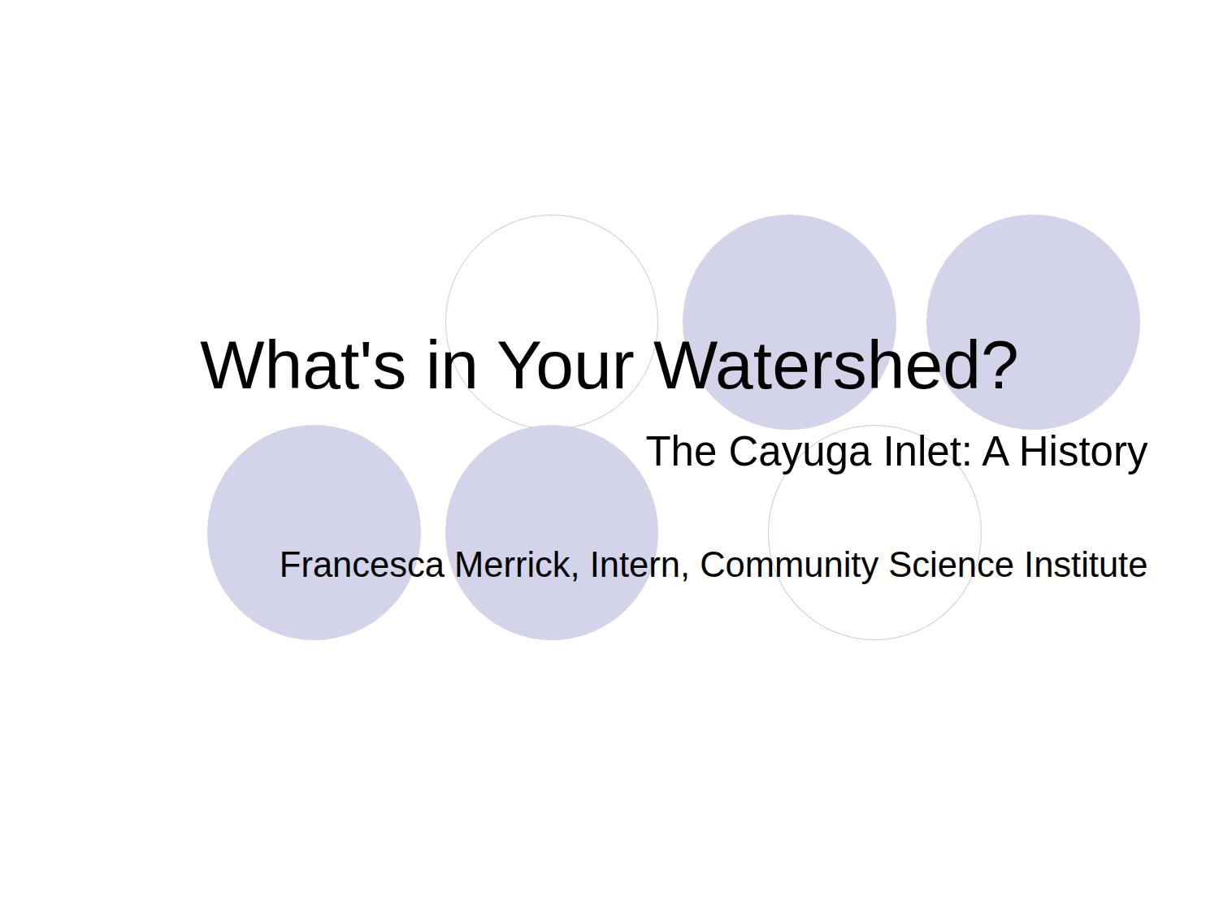What's in Your Watershed?
The Cayuga Inlet: A History
Francesca Merrick, Intern, Community Science Institute